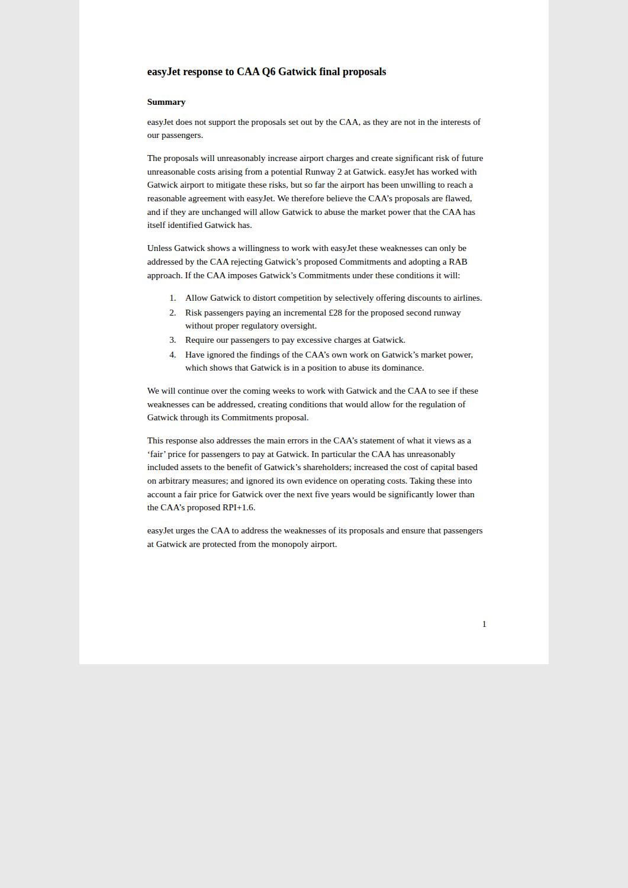easyJet response to CAA Q6 Gatwick final proposals
Summary
easyJet does not support the proposals set out by the CAA, as they are not in the interests of our passengers.
The proposals will unreasonably increase airport charges and create significant risk of future unreasonable costs arising from a potential Runway 2 at Gatwick. easyJet has worked with Gatwick airport to mitigate these risks, but so far the airport has been unwilling to reach a reasonable agreement with easyJet. We therefore believe the CAA’s proposals are flawed, and if they are unchanged will allow Gatwick to abuse the market power that the CAA has itself identified Gatwick has.
Unless Gatwick shows a willingness to work with easyJet these weaknesses can only be addressed by the CAA rejecting Gatwick’s proposed Commitments and adopting a RAB approach. If the CAA imposes Gatwick’s Commitments under these conditions it will:
Allow Gatwick to distort competition by selectively offering discounts to airlines.
Risk passengers paying an incremental £28 for the proposed second runway without proper regulatory oversight.
Require our passengers to pay excessive charges at Gatwick.
Have ignored the findings of the CAA’s own work on Gatwick’s market power, which shows that Gatwick is in a position to abuse its dominance.
We will continue over the coming weeks to work with Gatwick and the CAA to see if these weaknesses can be addressed, creating conditions that would allow for the regulation of Gatwick through its Commitments proposal.
This response also addresses the main errors in the CAA’s statement of what it views as a ‘fair’ price for passengers to pay at Gatwick. In particular the CAA has unreasonably included assets to the benefit of Gatwick’s shareholders; increased the cost of capital based on arbitrary measures; and ignored its own evidence on operating costs. Taking these into account a fair price for Gatwick over the next five years would be significantly lower than the CAA’s proposed RPI+1.6.
easyJet urges the CAA to address the weaknesses of its proposals and ensure that passengers at Gatwick are protected from the monopoly airport.
1